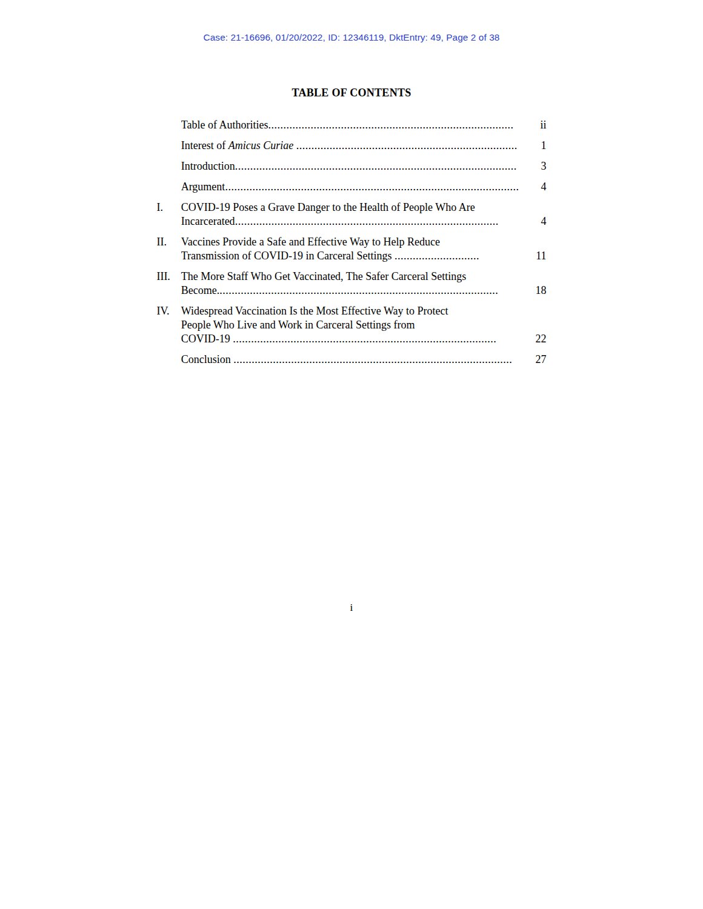Case: 21-16696, 01/20/2022, ID: 12346119, DktEntry: 49, Page 2 of 38
TABLE OF CONTENTS
| | Table of Authorities ................................................................................. ii |
| | Interest of Amicus Curiae ......................................................................... 1 |
| | Introduction ............................................................................................. 3 |
| | Argument ................................................................................................. 4 |
| I. | COVID-19 Poses a Grave Danger to the Health of People Who Are Incarcerated ....................................................................................... 4 |
| II. | Vaccines Provide a Safe and Effective Way to Help Reduce Transmission of COVID-19 in Carceral Settings ............................ 11 |
| III. | The More Staff Who Get Vaccinated, The Safer Carceral Settings Become. ............................................................................................ 18 |
| IV. | Widespread Vaccination Is the Most Effective Way to Protect People Who Live and Work in Carceral Settings from COVID-19 ....................................................................................... 22 |
| | Conclusion ............................................................................................ 27 |
i